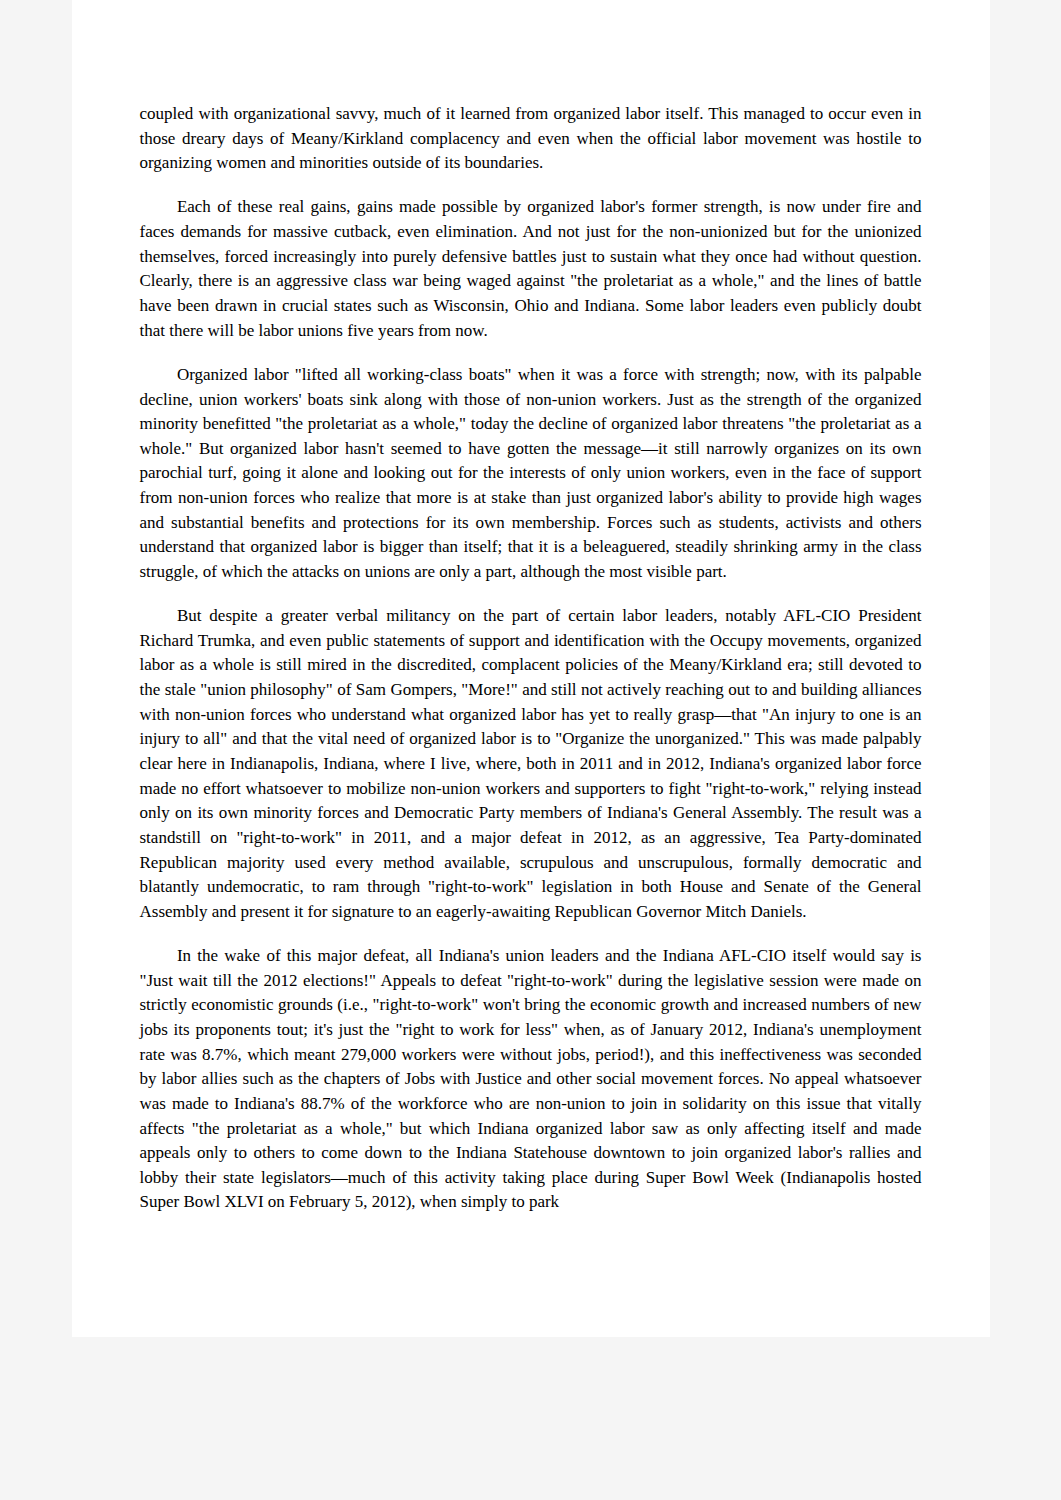coupled with organizational savvy, much of it learned from organized labor itself. This managed to occur even in those dreary days of Meany/Kirkland complacency and even when the official labor movement was hostile to organizing women and minorities outside of its boundaries.
Each of these real gains, gains made possible by organized labor's former strength, is now under fire and faces demands for massive cutback, even elimination. And not just for the non-unionized but for the unionized themselves, forced increasingly into purely defensive battles just to sustain what they once had without question. Clearly, there is an aggressive class war being waged against "the proletariat as a whole," and the lines of battle have been drawn in crucial states such as Wisconsin, Ohio and Indiana. Some labor leaders even publicly doubt that there will be labor unions five years from now.
Organized labor "lifted all working-class boats" when it was a force with strength; now, with its palpable decline, union workers' boats sink along with those of non-union workers. Just as the strength of the organized minority benefitted "the proletariat as a whole," today the decline of organized labor threatens "the proletariat as a whole." But organized labor hasn't seemed to have gotten the message—it still narrowly organizes on its own parochial turf, going it alone and looking out for the interests of only union workers, even in the face of support from non-union forces who realize that more is at stake than just organized labor's ability to provide high wages and substantial benefits and protections for its own membership. Forces such as students, activists and others understand that organized labor is bigger than itself; that it is a beleaguered, steadily shrinking army in the class struggle, of which the attacks on unions are only a part, although the most visible part.
But despite a greater verbal militancy on the part of certain labor leaders, notably AFL-CIO President Richard Trumka, and even public statements of support and identification with the Occupy movements, organized labor as a whole is still mired in the discredited, complacent policies of the Meany/Kirkland era; still devoted to the stale "union philosophy" of Sam Gompers, "More!" and still not actively reaching out to and building alliances with non-union forces who understand what organized labor has yet to really grasp—that "An injury to one is an injury to all" and that the vital need of organized labor is to "Organize the unorganized." This was made palpably clear here in Indianapolis, Indiana, where I live, where, both in 2011 and in 2012, Indiana's organized labor force made no effort whatsoever to mobilize non-union workers and supporters to fight "right-to-work," relying instead only on its own minority forces and Democratic Party members of Indiana's General Assembly. The result was a standstill on "right-to-work" in 2011, and a major defeat in 2012, as an aggressive, Tea Party-dominated Republican majority used every method available, scrupulous and unscrupulous, formally democratic and blatantly undemocratic, to ram through "right-to-work" legislation in both House and Senate of the General Assembly and present it for signature to an eagerly-awaiting Republican Governor Mitch Daniels.
In the wake of this major defeat, all Indiana's union leaders and the Indiana AFL-CIO itself would say is "Just wait till the 2012 elections!" Appeals to defeat "right-to-work" during the legislative session were made on strictly economistic grounds (i.e., "right-to-work" won't bring the economic growth and increased numbers of new jobs its proponents tout; it's just the "right to work for less" when, as of January 2012, Indiana's unemployment rate was 8.7%, which meant 279,000 workers were without jobs, period!), and this ineffectiveness was seconded by labor allies such as the chapters of Jobs with Justice and other social movement forces. No appeal whatsoever was made to Indiana's 88.7% of the workforce who are non-union to join in solidarity on this issue that vitally affects "the proletariat as a whole," but which Indiana organized labor saw as only affecting itself and made appeals only to others to come down to the Indiana Statehouse downtown to join organized labor's rallies and lobby their state legislators—much of this activity taking place during Super Bowl Week (Indianapolis hosted Super Bowl XLVI on February 5, 2012), when simply to park